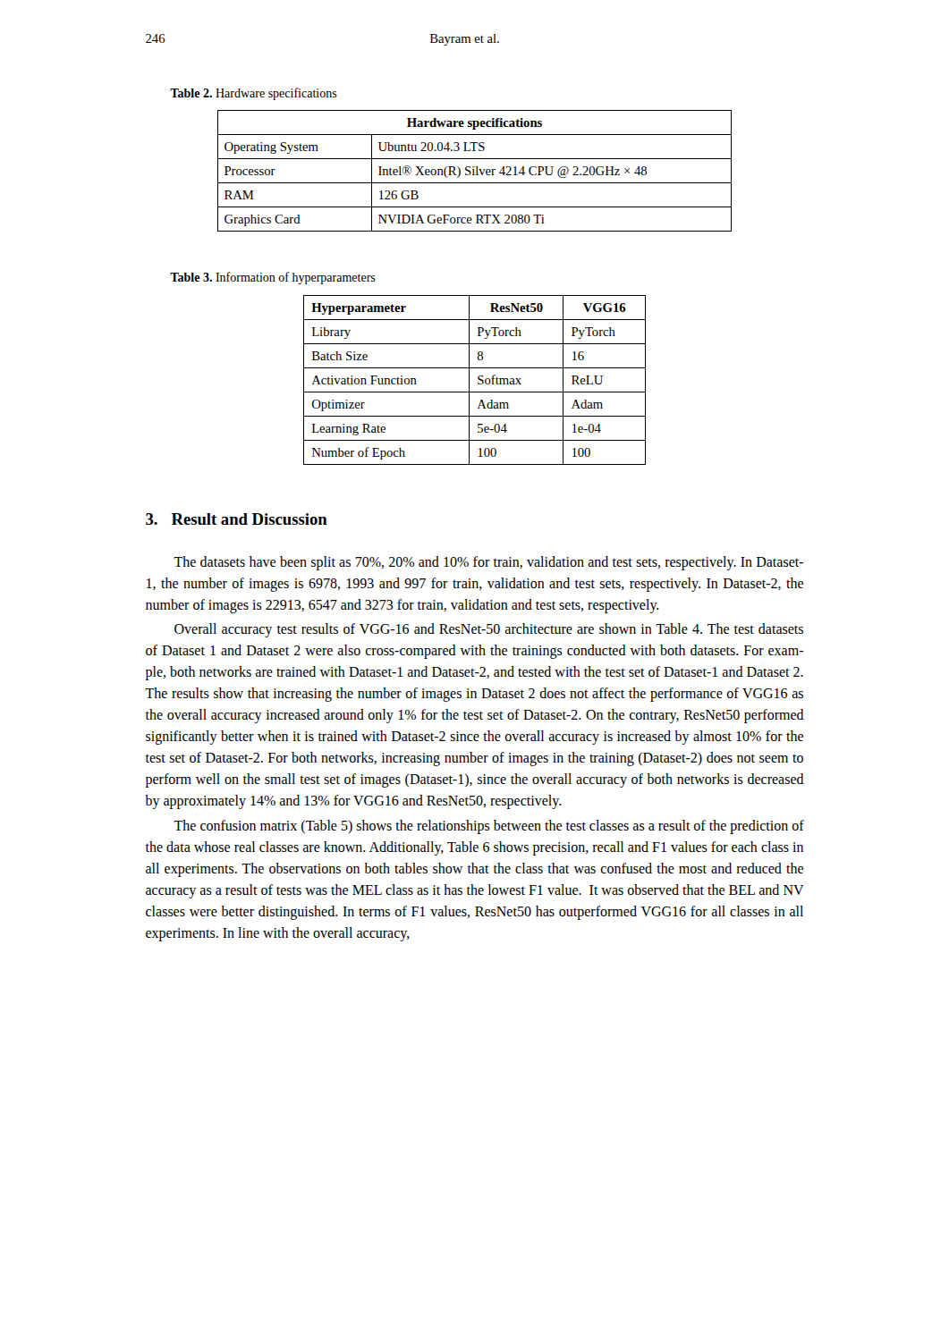246 Bayram et al.
Table 2. Hardware specifications
| Hardware specifications |
| --- |
| Operating System | Ubuntu 20.04.3 LTS |
| Processor | Intel® Xeon(R) Silver 4214 CPU @ 2.20GHz × 48 |
| RAM | 126 GB |
| Graphics Card | NVIDIA GeForce RTX 2080 Ti |
Table 3. Information of hyperparameters
| Hyperparameter | ResNet50 | VGG16 |
| --- | --- | --- |
| Library | PyTorch | PyTorch |
| Batch Size | 8 | 16 |
| Activation Function | Softmax | ReLU |
| Optimizer | Adam | Adam |
| Learning Rate | 5e-04 | 1e-04 |
| Number of Epoch | 100 | 100 |
3. Result and Discussion
The datasets have been split as 70%, 20% and 10% for train, validation and test sets, respectively. In Dataset-1, the number of images is 6978, 1993 and 997 for train, validation and test sets, respectively. In Dataset-2, the number of images is 22913, 6547 and 3273 for train, validation and test sets, respectively.
Overall accuracy test results of VGG-16 and ResNet-50 architecture are shown in Table 4. The test datasets of Dataset 1 and Dataset 2 were also cross-compared with the trainings conducted with both datasets. For example, both networks are trained with Dataset-1 and Dataset-2, and tested with the test set of Dataset-1 and Dataset 2. The results show that increasing the number of images in Dataset 2 does not affect the performance of VGG16 as the overall accuracy increased around only 1% for the test set of Dataset-2. On the contrary, ResNet50 performed significantly better when it is trained with Dataset-2 since the overall accuracy is increased by almost 10% for the test set of Dataset-2. For both networks, increasing number of images in the training (Dataset-2) does not seem to perform well on the small test set of images (Dataset-1), since the overall accuracy of both networks is decreased by approximately 14% and 13% for VGG16 and ResNet50, respectively.
The confusion matrix (Table 5) shows the relationships between the test classes as a result of the prediction of the data whose real classes are known. Additionally, Table 6 shows precision, recall and F1 values for each class in all experiments. The observations on both tables show that the class that was confused the most and reduced the accuracy as a result of tests was the MEL class as it has the lowest F1 value. It was observed that the BEL and NV classes were better distinguished. In terms of F1 values, ResNet50 has outperformed VGG16 for all classes in all experiments. In line with the overall accuracy,